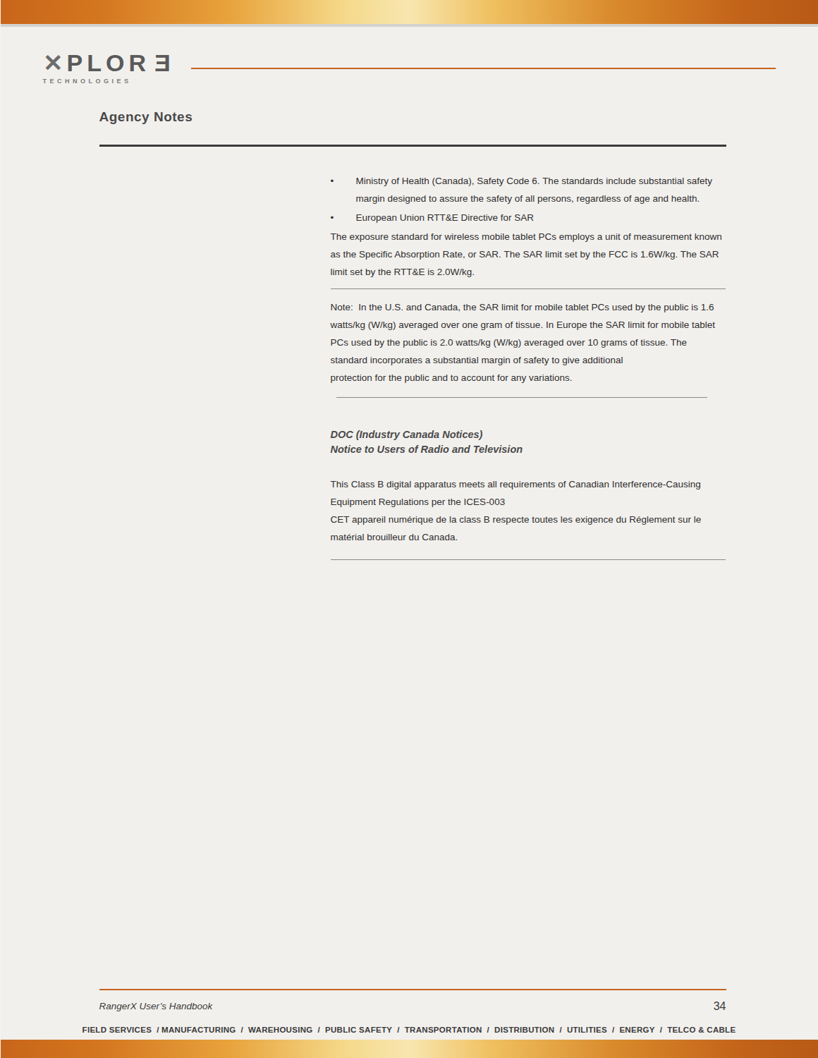✕PLORE
TECHNOLOGIES
Agency Notes
Ministry of Health (Canada), Safety Code 6. The standards include substantial safety margin designed to assure the safety of all persons, regardless of age and health.
European Union RTT&E Directive for SAR
The exposure standard for wireless mobile tablet PCs employs a unit of measurement known as the Specific Absorption Rate, or SAR. The SAR limit set by the FCC is 1.6W/kg. The SAR limit set by the RTT&E is 2.0W/kg.
Note: In the U.S. and Canada, the SAR limit for mobile tablet PCs used by the public is 1.6 watts/kg (W/kg) averaged over one gram of tissue. In Europe the SAR limit for mobile tablet PCs used by the public is 2.0 watts/kg (W/kg) averaged over 10 grams of tissue. The standard incorporates a substantial margin of safety to give additional
protection for the public and to account for any variations.
DOC (Industry Canada Notices)
Notice to Users of Radio and Television
This Class B digital apparatus meets all requirements of Canadian Interference-Causing Equipment Regulations per the ICES-003
CET appareil numérique de la class B respecte toutes les exigence du Réglement sur le matérial brouilleur du Canada.
RangerX User’s Handbook
34
FIELD SERVICES / MANUFACTURING / WAREHOUSING / PUBLIC SAFETY / TRANSPORTATION / DISTRIBUTION / UTILITIES / ENERGY / TELCO & CABLE